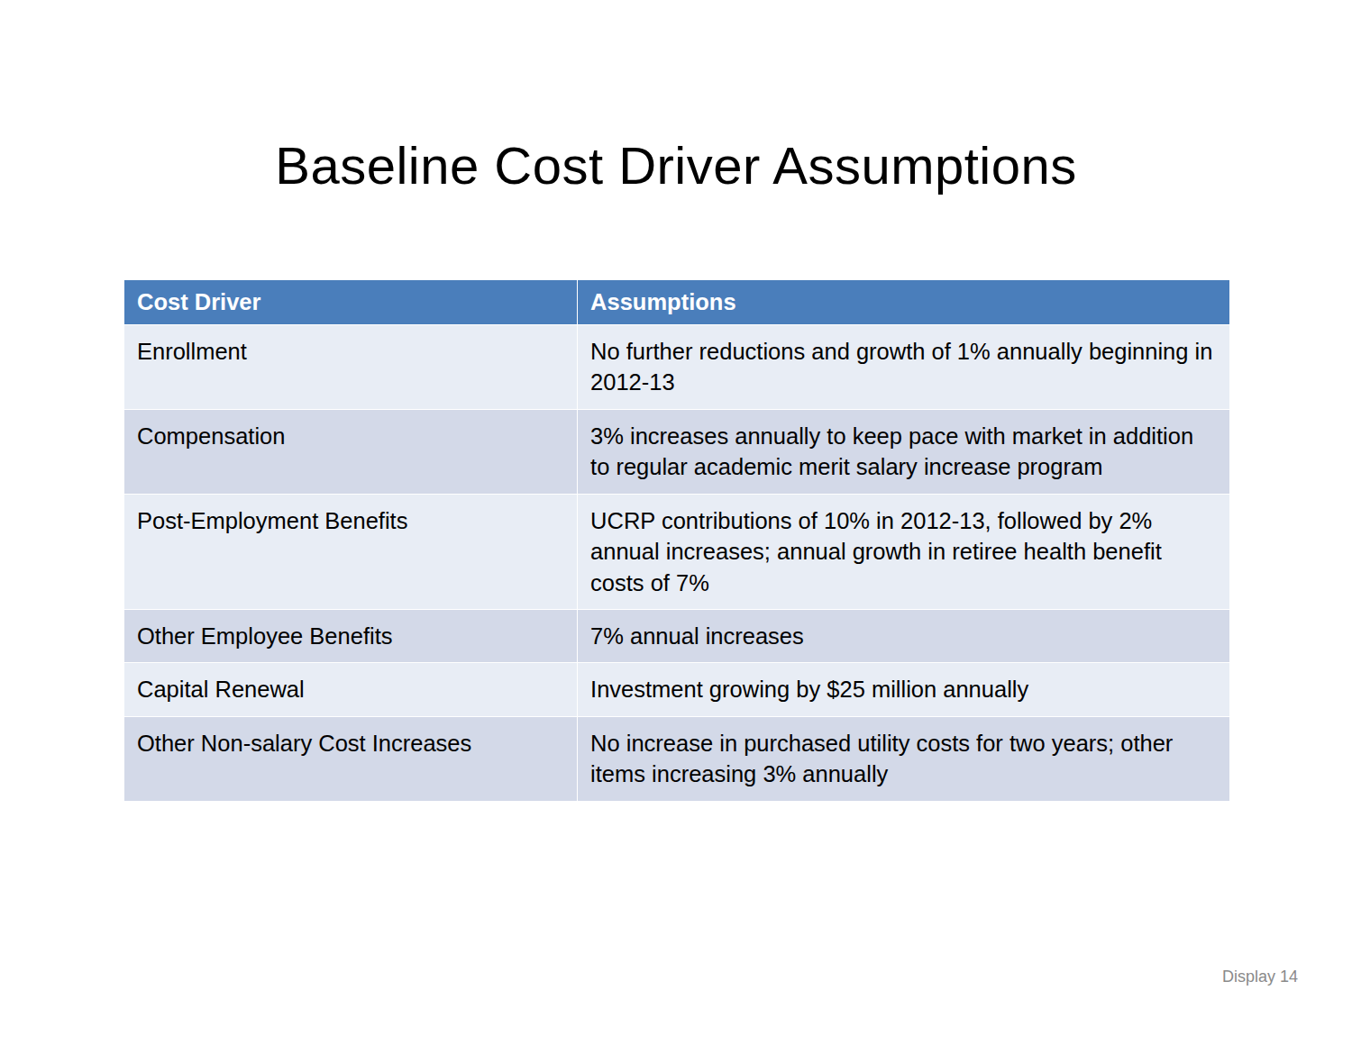Baseline Cost Driver Assumptions
| Cost Driver | Assumptions |
| --- | --- |
| Enrollment | No further reductions and growth of 1% annually beginning in 2012-13 |
| Compensation | 3% increases annually to keep pace with market in addition to regular academic merit salary increase program |
| Post-Employment Benefits | UCRP contributions of 10% in 2012-13, followed by 2% annual increases; annual growth in retiree health benefit costs of 7% |
| Other Employee Benefits | 7% annual increases |
| Capital Renewal | Investment growing by $25 million annually |
| Other Non-salary Cost Increases | No increase in purchased utility costs for two years; other items increasing 3% annually |
Display 14